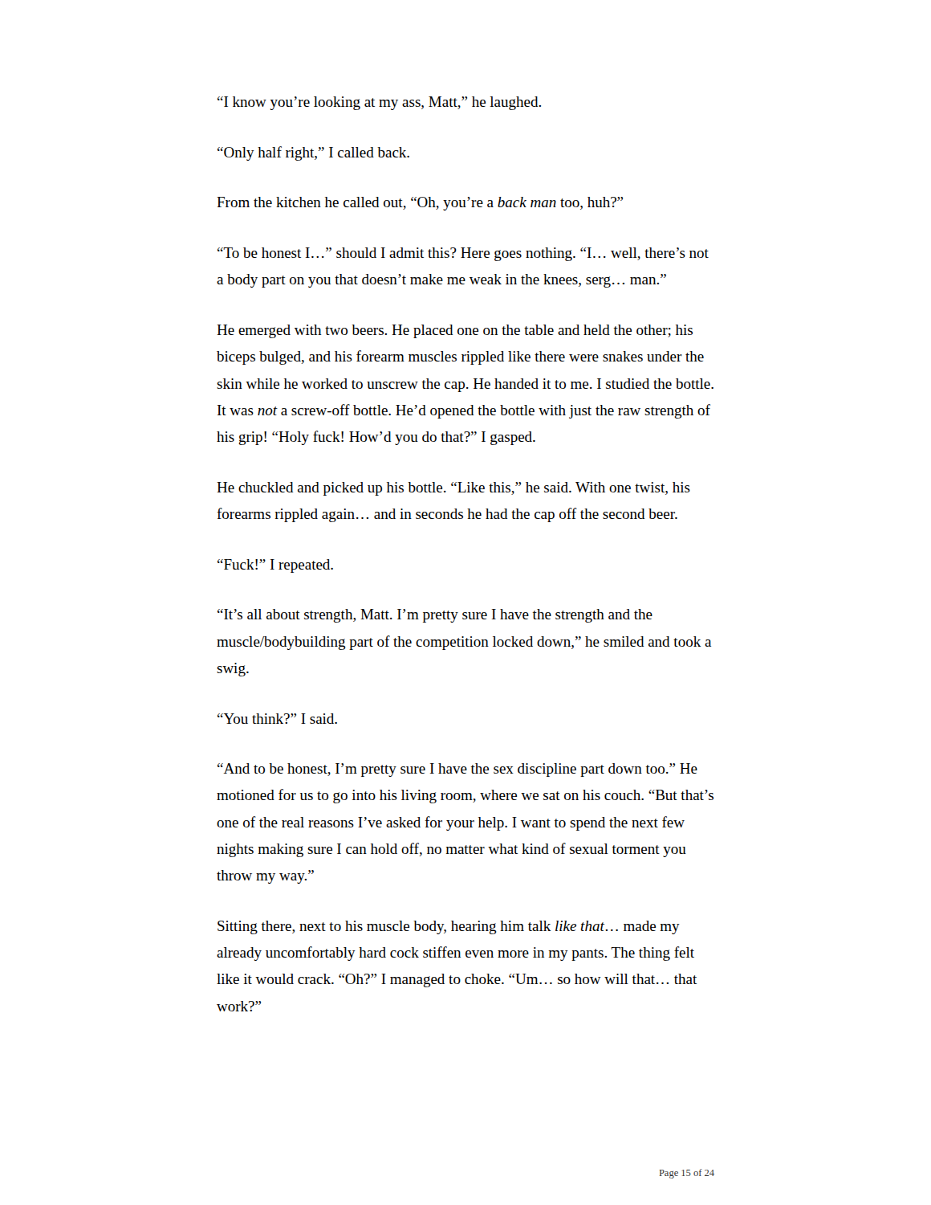“I know you’re looking at my ass, Matt,” he laughed.
“Only half right,” I called back.
From the kitchen he called out, “Oh, you’re a back man too, huh?”
“To be honest I…” should I admit this? Here goes nothing. “I… well, there’s not a body part on you that doesn’t make me weak in the knees, serg… man.”
He emerged with two beers. He placed one on the table and held the other; his biceps bulged, and his forearm muscles rippled like there were snakes under the skin while he worked to unscrew the cap. He handed it to me. I studied the bottle. It was not a screw-off bottle. He’d opened the bottle with just the raw strength of his grip! “Holy fuck! How’d you do that?” I gasped.
He chuckled and picked up his bottle. “Like this,” he said. With one twist, his forearms rippled again… and in seconds he had the cap off the second beer.
“Fuck!” I repeated.
“It’s all about strength, Matt. I’m pretty sure I have the strength and the muscle/bodybuilding part of the competition locked down,” he smiled and took a swig.
“You think?” I said.
“And to be honest, I’m pretty sure I have the sex discipline part down too.” He motioned for us to go into his living room, where we sat on his couch. “But that’s one of the real reasons I’ve asked for your help. I want to spend the next few nights making sure I can hold off, no matter what kind of sexual torment you throw my way.”
Sitting there, next to his muscle body, hearing him talk like that… made my already uncomfortably hard cock stiffen even more in my pants. The thing felt like it would crack. “Oh?” I managed to choke. “Um… so how will that… that work?”
Page 15 of 24